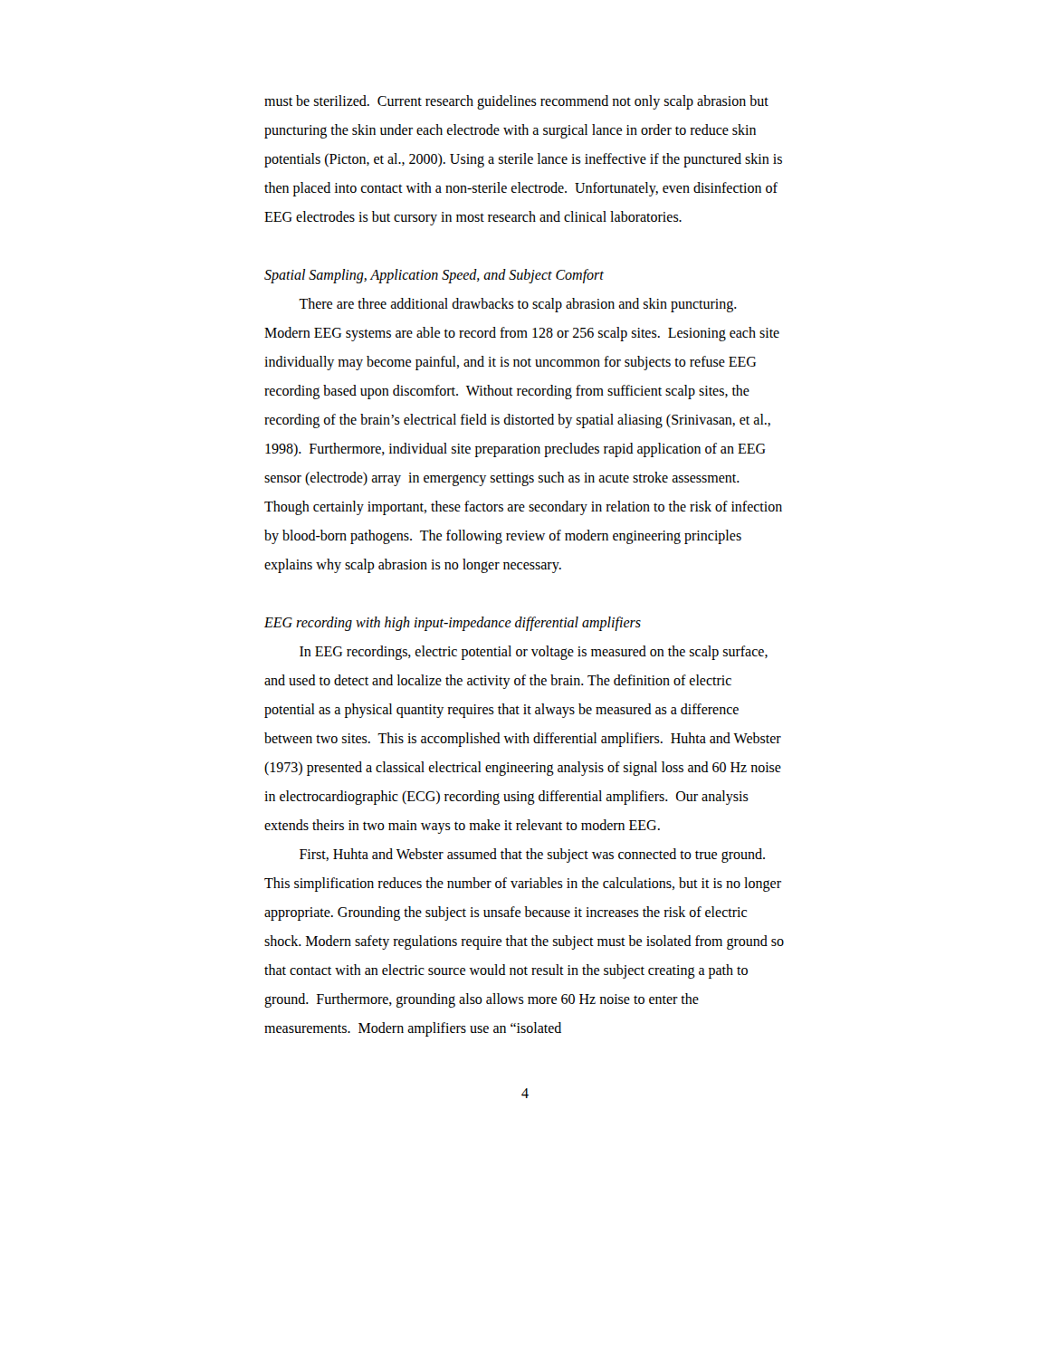must be sterilized. Current research guidelines recommend not only scalp abrasion but puncturing the skin under each electrode with a surgical lance in order to reduce skin potentials (Picton, et al., 2000). Using a sterile lance is ineffective if the punctured skin is then placed into contact with a non-sterile electrode. Unfortunately, even disinfection of EEG electrodes is but cursory in most research and clinical laboratories.
Spatial Sampling, Application Speed, and Subject Comfort
There are three additional drawbacks to scalp abrasion and skin puncturing. Modern EEG systems are able to record from 128 or 256 scalp sites. Lesioning each site individually may become painful, and it is not uncommon for subjects to refuse EEG recording based upon discomfort. Without recording from sufficient scalp sites, the recording of the brain’s electrical field is distorted by spatial aliasing (Srinivasan, et al., 1998). Furthermore, individual site preparation precludes rapid application of an EEG sensor (electrode) array in emergency settings such as in acute stroke assessment. Though certainly important, these factors are secondary in relation to the risk of infection by blood-born pathogens. The following review of modern engineering principles explains why scalp abrasion is no longer necessary.
EEG recording with high input-impedance differential amplifiers
In EEG recordings, electric potential or voltage is measured on the scalp surface, and used to detect and localize the activity of the brain. The definition of electric potential as a physical quantity requires that it always be measured as a difference between two sites. This is accomplished with differential amplifiers. Huhta and Webster (1973) presented a classical electrical engineering analysis of signal loss and 60 Hz noise in electrocardiographic (ECG) recording using differential amplifiers. Our analysis extends theirs in two main ways to make it relevant to modern EEG.
First, Huhta and Webster assumed that the subject was connected to true ground. This simplification reduces the number of variables in the calculations, but it is no longer appropriate. Grounding the subject is unsafe because it increases the risk of electric shock. Modern safety regulations require that the subject must be isolated from ground so that contact with an electric source would not result in the subject creating a path to ground. Furthermore, grounding also allows more 60 Hz noise to enter the measurements. Modern amplifiers use an “isolated
4